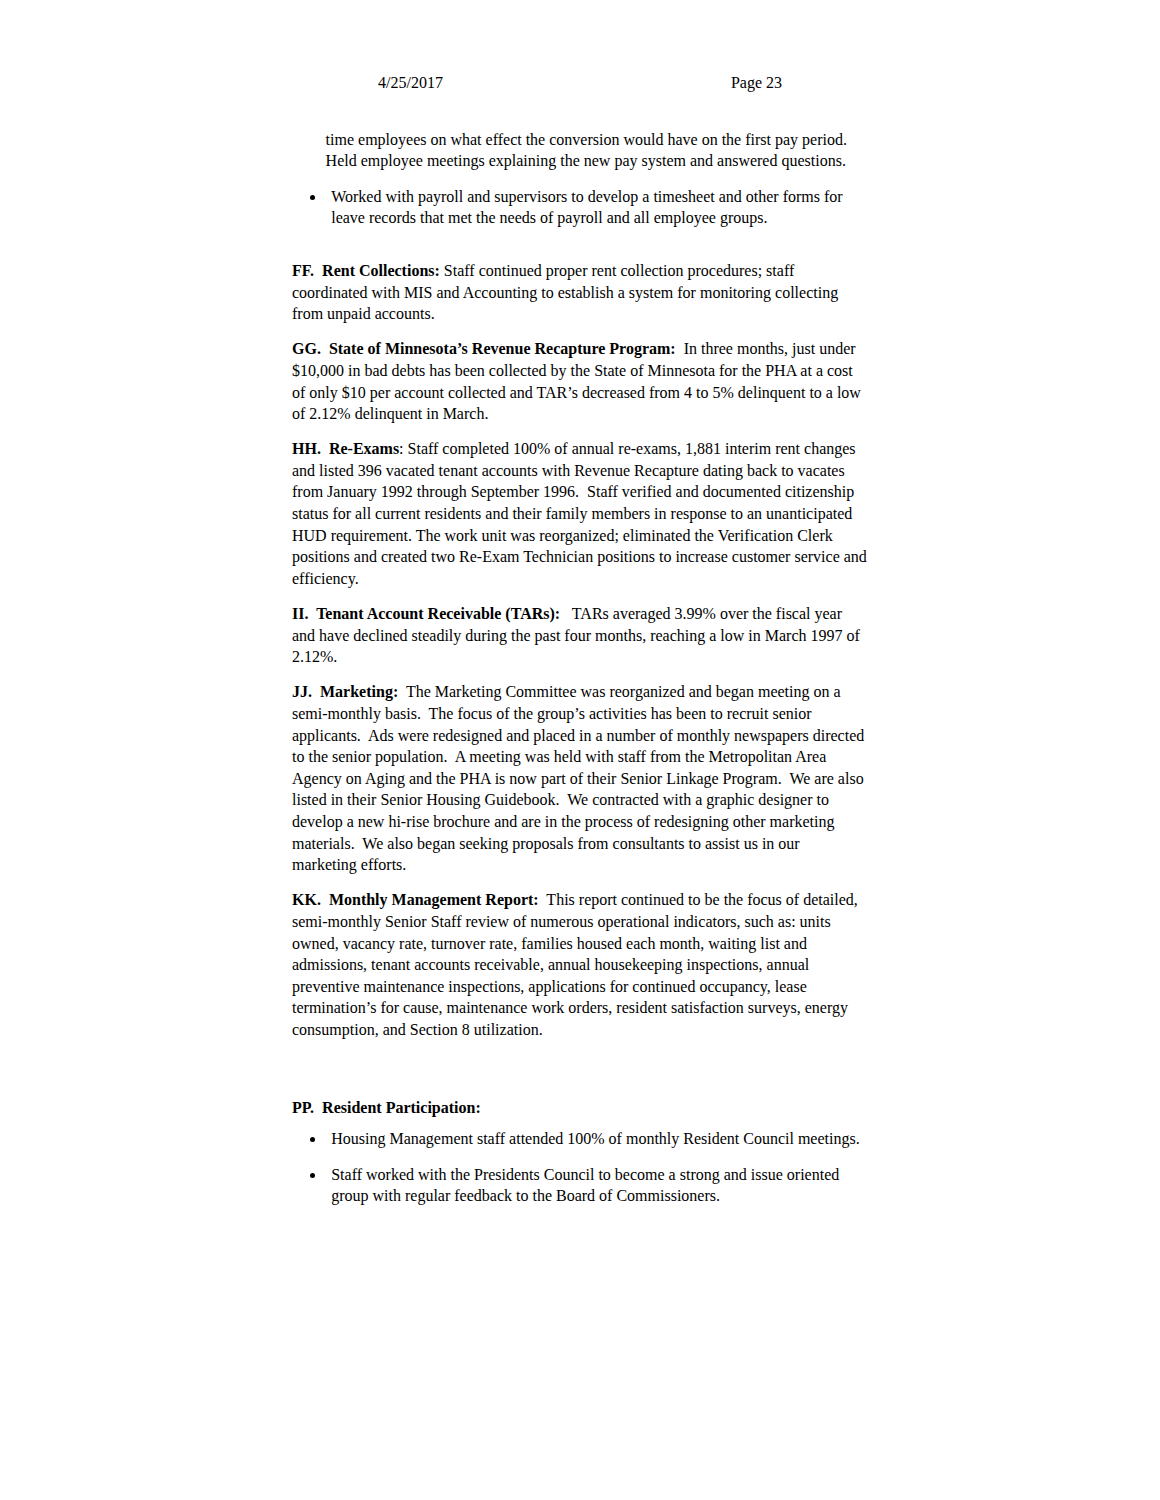4/25/2017 Page 23
time employees on what effect the conversion would have on the first pay period. Held employee meetings explaining the new pay system and answered questions.
Worked with payroll and supervisors to develop a timesheet and other forms for leave records that met the needs of payroll and all employee groups.
FF. Rent Collections: Staff continued proper rent collection procedures; staff coordinated with MIS and Accounting to establish a system for monitoring collecting from unpaid accounts.
GG. State of Minnesota’s Revenue Recapture Program: In three months, just under $10,000 in bad debts has been collected by the State of Minnesota for the PHA at a cost of only $10 per account collected and TAR’s decreased from 4 to 5% delinquent to a low of 2.12% delinquent in March.
HH. Re-Exams: Staff completed 100% of annual re-exams, 1,881 interim rent changes and listed 396 vacated tenant accounts with Revenue Recapture dating back to vacates from January 1992 through September 1996. Staff verified and documented citizenship status for all current residents and their family members in response to an unanticipated HUD requirement. The work unit was reorganized; eliminated the Verification Clerk positions and created two Re-Exam Technician positions to increase customer service and efficiency.
II. Tenant Account Receivable (TARs): TARs averaged 3.99% over the fiscal year and have declined steadily during the past four months, reaching a low in March 1997 of 2.12%.
JJ. Marketing: The Marketing Committee was reorganized and began meeting on a semi-monthly basis. The focus of the group’s activities has been to recruit senior applicants. Ads were redesigned and placed in a number of monthly newspapers directed to the senior population. A meeting was held with staff from the Metropolitan Area Agency on Aging and the PHA is now part of their Senior Linkage Program. We are also listed in their Senior Housing Guidebook. We contracted with a graphic designer to develop a new hi-rise brochure and are in the process of redesigning other marketing materials. We also began seeking proposals from consultants to assist us in our marketing efforts.
KK. Monthly Management Report: This report continued to be the focus of detailed, semi-monthly Senior Staff review of numerous operational indicators, such as: units owned, vacancy rate, turnover rate, families housed each month, waiting list and admissions, tenant accounts receivable, annual housekeeping inspections, annual preventive maintenance inspections, applications for continued occupancy, lease termination’s for cause, maintenance work orders, resident satisfaction surveys, energy consumption, and Section 8 utilization.
PP. Resident Participation:
Housing Management staff attended 100% of monthly Resident Council meetings.
Staff worked with the Presidents Council to become a strong and issue oriented group with regular feedback to the Board of Commissioners.